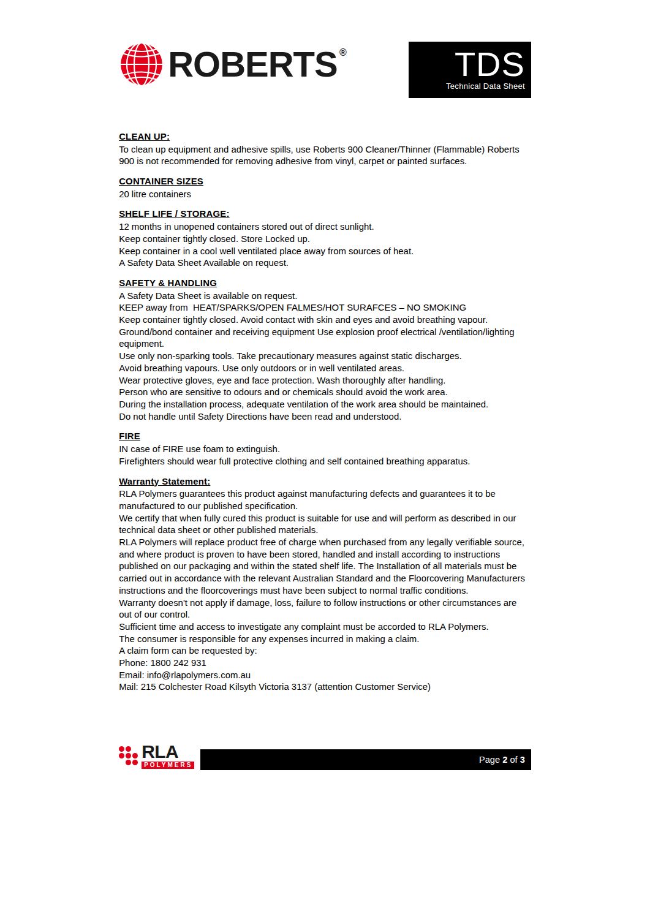ROBERTS®
TDS
Technical Data Sheet
CLEAN UP:
To clean up equipment and adhesive spills, use Roberts 900 Cleaner/Thinner (Flammable) Roberts 900 is not recommended for removing adhesive from vinyl, carpet or painted surfaces.
CONTAINER SIZES
20 litre containers
SHELF LIFE / STORAGE:
12 months in unopened containers stored out of direct sunlight.
Keep container tightly closed. Store Locked up.
Keep container in a cool well ventilated place away from sources of heat.
A Safety Data Sheet Available on request.
SAFETY & HANDLING
A Safety Data Sheet is available on request.
KEEP away from HEAT/SPARKS/OPEN FALMES/HOT SURAFCES – NO SMOKING
Keep container tightly closed. Avoid contact with skin and eyes and avoid breathing vapour.
Ground/bond container and receiving equipment Use explosion proof electrical /ventilation/lighting equipment.
Use only non-sparking tools. Take precautionary measures against static discharges.
Avoid breathing vapours. Use only outdoors or in well ventilated areas.
Wear protective gloves, eye and face protection. Wash thoroughly after handling.
Person who are sensitive to odours and or chemicals should avoid the work area.
During the installation process, adequate ventilation of the work area should be maintained.
Do not handle until Safety Directions have been read and understood.
FIRE
IN case of FIRE use foam to extinguish.
Firefighters should wear full protective clothing and self contained breathing apparatus.
Warranty Statement:
RLA Polymers guarantees this product against manufacturing defects and guarantees it to be manufactured to our published specification.
We certify that when fully cured this product is suitable for use and will perform as described in our technical data sheet or other published materials.
RLA Polymers will replace product free of charge when purchased from any legally verifiable source, and where product is proven to have been stored, handled and install according to instructions published on our packaging and within the stated shelf life. The Installation of all materials must be carried out in accordance with the relevant Australian Standard and the Floorcovering Manufacturers instructions and the floorcoverings must have been subject to normal traffic conditions.
Warranty doesn't not apply if damage, loss, failure to follow instructions or other circumstances are out of our control.
Sufficient time and access to investigate any complaint must be accorded to RLA Polymers.
The consumer is responsible for any expenses incurred in making a claim.
A claim form can be requested by:
Phone: 1800 242 931
Email: info@rlapolymers.com.au
Mail: 215 Colchester Road Kilsyth Victoria 3137 (attention Customer Service)
RLA
POLYMERS
Page 2 of 3